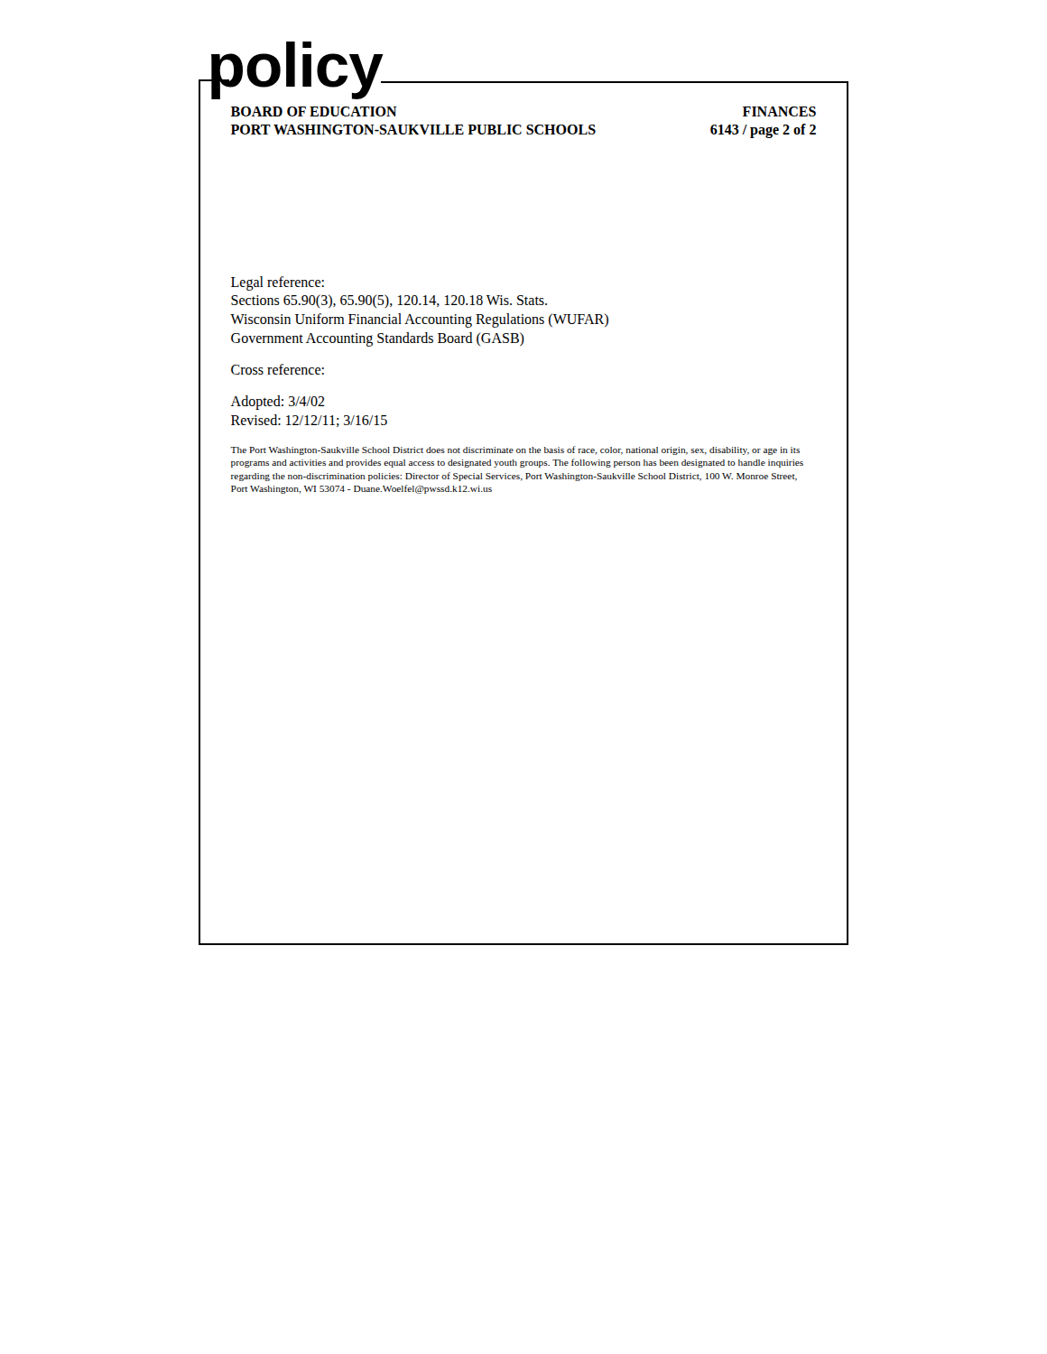policy
| BOARD OF EDUCATION | FINANCES |
| PORT WASHINGTON-SAUKVILLE PUBLIC SCHOOLS | 6143 / page 2 of 2 |
Legal reference:
Sections 65.90(3), 65.90(5), 120.14, 120.18 Wis. Stats.
Wisconsin Uniform Financial Accounting Regulations (WUFAR)
Government Accounting Standards Board (GASB)
Cross reference:
Adopted: 3/4/02
Revised: 12/12/11; 3/16/15
The Port Washington-Saukville School District does not discriminate on the basis of race, color, national origin, sex, disability, or age in its programs and activities and provides equal access to designated youth groups. The following person has been designated to handle inquiries regarding the non-discrimination policies: Director of Special Services, Port Washington-Saukville School District, 100 W. Monroe Street, Port Washington, WI 53074 - Duane.Woelfel@pwssd.k12.wi.us